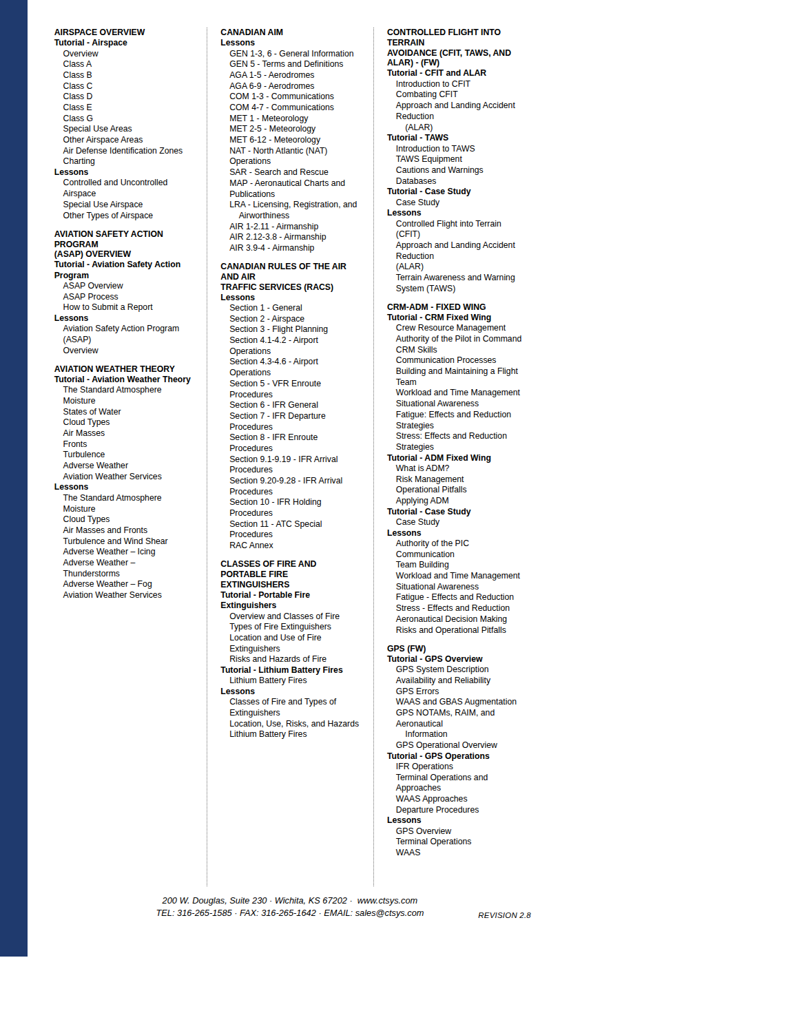AIRSPACE OVERVIEW
Tutorial - Airspace
Overview
Class A
Class B
Class C
Class D
Class E
Class G
Special Use Areas
Other Airspace Areas
Air Defense Identification Zones
Charting
Lessons
Controlled and Uncontrolled Airspace
Special Use Airspace
Other Types of Airspace
AVIATION SAFETY ACTION PROGRAM
(ASAP) OVERVIEW
Tutorial - Aviation Safety Action Program
ASAP Overview
ASAP Process
How to Submit a Report
Lessons
Aviation Safety Action Program (ASAP)
Overview
AVIATION WEATHER THEORY
Tutorial - Aviation Weather Theory
The Standard Atmosphere
Moisture
States of Water
Cloud Types
Air Masses
Fronts
Turbulence
Adverse Weather
Aviation Weather Services
Lessons
The Standard Atmosphere
Moisture
Cloud Types
Air Masses and Fronts
Turbulence and Wind Shear
Adverse Weather – Icing
Adverse Weather – Thunderstorms
Adverse Weather – Fog
Aviation Weather Services
CANADIAN AIM
Lessons
GEN 1-3, 6 - General Information
GEN 5 - Terms and Definitions
AGA 1-5 - Aerodromes
AGA 6-9 - Aerodromes
COM 1-3 - Communications
COM 4-7 - Communications
MET 1 - Meteorology
MET 2-5 - Meteorology
MET 6-12 - Meteorology
NAT - North Atlantic (NAT) Operations
SAR - Search and Rescue
MAP - Aeronautical Charts and Publications
LRA - Licensing, Registration, and
Airworthiness
AIR 1-2.11 - Airmanship
AIR 2.12-3.8 - Airmanship
AIR 3.9-4 - Airmanship
CANADIAN RULES OF THE AIR AND AIR
TRAFFIC SERVICES (RACs)
Lessons
Section 1 - General
Section 2 - Airspace
Section 3 - Flight Planning
Section 4.1-4.2 - Airport Operations
Section 4.3-4.6 - Airport Operations
Section 5 - VFR Enroute Procedures
Section 6 - IFR General
Section 7 - IFR Departure Procedures
Section 8 - IFR Enroute Procedures
Section 9.1-9.19 - IFR Arrival Procedures
Section 9.20-9.28 - IFR Arrival Procedures
Section 10 - IFR Holding Procedures
Section 11 - ATC Special Procedures
RAC Annex
CLASSES OF FIRE AND PORTABLE FIRE
EXTINGUISHERS
Tutorial - Portable Fire Extinguishers
Overview and Classes of Fire
Types of Fire Extinguishers
Location and Use of Fire Extinguishers
Risks and Hazards of Fire
Tutorial - Lithium Battery Fires
Lithium Battery Fires
Lessons
Classes of Fire and Types of Extinguishers
Location, Use, Risks, and Hazards
Lithium Battery Fires
CONTROLLED FLIGHT INTO TERRAIN
AVOIDANCE (CFIT, TAWS, AND ALAR) - (FW)
Tutorial - CFIT and ALAR
Introduction to CFIT
Combating CFIT
Approach and Landing Accident Reduction
(ALAR)
Tutorial - TAWS
Introduction to TAWS
TAWS Equipment
Cautions and Warnings
Databases
Tutorial - Case Study
Case Study
Lessons
Controlled Flight into Terrain (CFIT)
Approach and Landing Accident Reduction
(ALAR)
Terrain Awareness and Warning System (TAWS)
CRM-ADM - Fixed Wing
Tutorial - CRM Fixed Wing
Crew Resource Management
Authority of the Pilot in Command
CRM Skills
Communication Processes
Building and Maintaining a Flight Team
Workload and Time Management
Situational Awareness
Fatigue: Effects and Reduction Strategies
Stress: Effects and Reduction Strategies
Tutorial - ADM Fixed Wing
What is ADM?
Risk Management
Operational Pitfalls
Applying ADM
Tutorial - Case Study
Case Study
Lessons
Authority of the PIC
Communication
Team Building
Workload and Time Management
Situational Awareness
Fatigue - Effects and Reduction
Stress - Effects and Reduction
Aeronautical Decision Making
Risks and Operational Pitfalls
GPS (FW)
Tutorial - GPS Overview
GPS System Description
Availability and Reliability
GPS Errors
WAAS and GBAS Augmentation
GPS NOTAMs, RAIM, and Aeronautical
Information
GPS Operational Overview
Tutorial - GPS Operations
IFR Operations
Terminal Operations and Approaches
WAAS Approaches
Departure Procedures
Lessons
GPS Overview
Terminal Operations
WAAS
200 W. Douglas, Suite 230 · Wichita, KS 67202 · www.ctsys.com
TEL: 316-265-1585 · FAX: 316-265-1642 · EMAIL: sales@ctsys.com REVISION 2.8